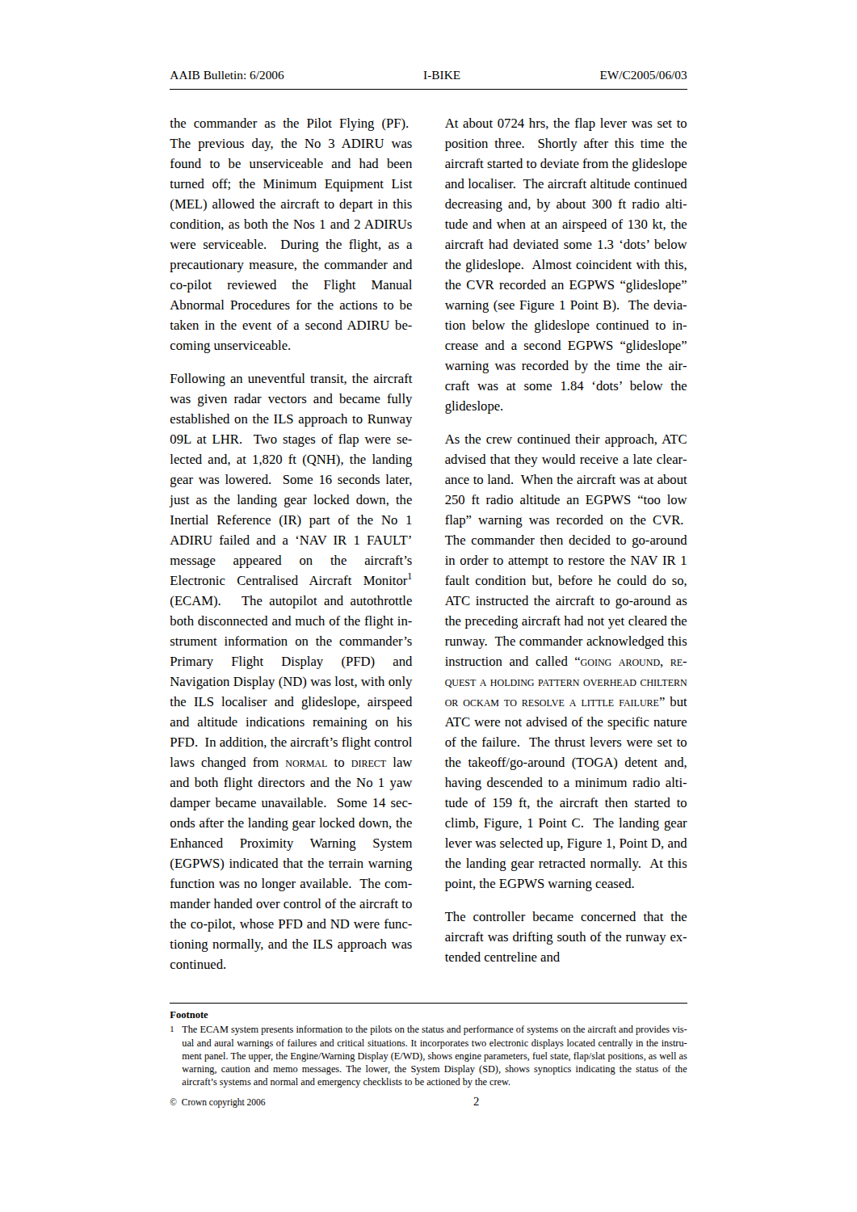AAIB Bulletin: 6/2006
I-BIKE
EW/C2005/06/03
the commander as the Pilot Flying (PF). The previous day, the No 3 ADIRU was found to be unserviceable and had been turned off; the Minimum Equipment List (MEL) allowed the aircraft to depart in this condition, as both the Nos 1 and 2 ADIRUs were serviceable. During the flight, as a precautionary measure, the commander and co-pilot reviewed the Flight Manual Abnormal Procedures for the actions to be taken in the event of a second ADIRU becoming unserviceable.
Following an uneventful transit, the aircraft was given radar vectors and became fully established on the ILS approach to Runway 09L at LHR. Two stages of flap were selected and, at 1,820 ft (QNH), the landing gear was lowered. Some 16 seconds later, just as the landing gear locked down, the Inertial Reference (IR) part of the No 1 ADIRU failed and a ‘NAV IR 1 FAULT’ message appeared on the aircraft’s Electronic Centralised Aircraft Monitor1 (ECAM). The autopilot and autothrottle both disconnected and much of the flight instrument information on the commander’s Primary Flight Display (PFD) and Navigation Display (ND) was lost, with only the ILS localiser and glideslope, airspeed and altitude indications remaining on his PFD. In addition, the aircraft’s flight control laws changed from normal to direct law and both flight directors and the No 1 yaw damper became unavailable. Some 14 seconds after the landing gear locked down, the Enhanced Proximity Warning System (EGPWS) indicated that the terrain warning function was no longer available. The commander handed over control of the aircraft to the co-pilot, whose PFD and ND were functioning normally, and the ILS approach was continued.
At about 0724 hrs, the flap lever was set to position three. Shortly after this time the aircraft started to deviate from the glideslope and localiser. The aircraft altitude continued decreasing and, by about 300 ft radio altitude and when at an airspeed of 130 kt, the aircraft had deviated some 1.3 ‘dots’ below the glideslope. Almost coincident with this, the CVR recorded an EGPWS “glideslope” warning (see Figure 1 Point B). The deviation below the glideslope continued to increase and a second EGPWS “glideslope” warning was recorded by the time the aircraft was at some 1.84 ‘dots’ below the glideslope.
As the crew continued their approach, ATC advised that they would receive a late clearance to land. When the aircraft was at about 250 ft radio altitude an EGPWS “too low flap” warning was recorded on the CVR. The commander then decided to go-around in order to attempt to restore the NAV IR 1 fault condition but, before he could do so, ATC instructed the aircraft to go-around as the preceding aircraft had not yet cleared the runway. The commander acknowledged this instruction and called “going around, request a holding pattern overhead chiltern or ockam to resolve a little failure” but ATC were not advised of the specific nature of the failure. The thrust levers were set to the takeoff/go-around (TOGA) detent and, having descended to a minimum radio altitude of 159 ft, the aircraft then started to climb, Figure, 1 Point C. The landing gear lever was selected up, Figure 1, Point D, and the landing gear retracted normally. At this point, the EGPWS warning ceased.
The controller became concerned that the aircraft was drifting south of the runway extended centreline and
Footnote
1
The ECAM system presents information to the pilots on the status and performance of systems on the aircraft and provides visual and aural warnings of failures and critical situations. It incorporates two electronic displays located centrally in the instrument panel. The upper, the Engine/Warning Display (E/WD), shows engine parameters, fuel state, flap/slat positions, as well as warning, caution and memo messages. The lower, the System Display (SD), shows synoptics indicating the status of the aircraft’s systems and normal and emergency checklists to be actioned by the crew.
© Crown copyright 2006
2